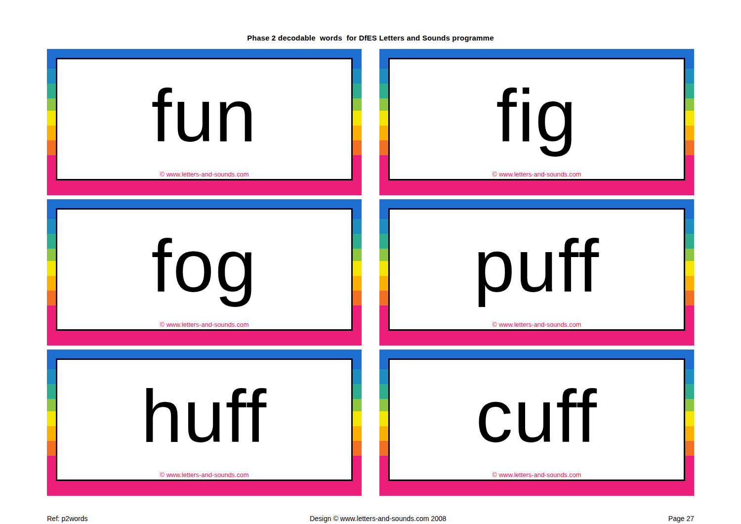Phase 2 decodable words for DfES Letters and Sounds programme
fun © www.letters-and-sounds.com
fig © www.letters-and-sounds.com
fog © www.letters-and-sounds.com
puff © www.letters-and-sounds.com
huff © www.letters-and-sounds.com
cuff © www.letters-and-sounds.com
Ref: p2words Design © www.letters-and-sounds.com 2008 Page 27